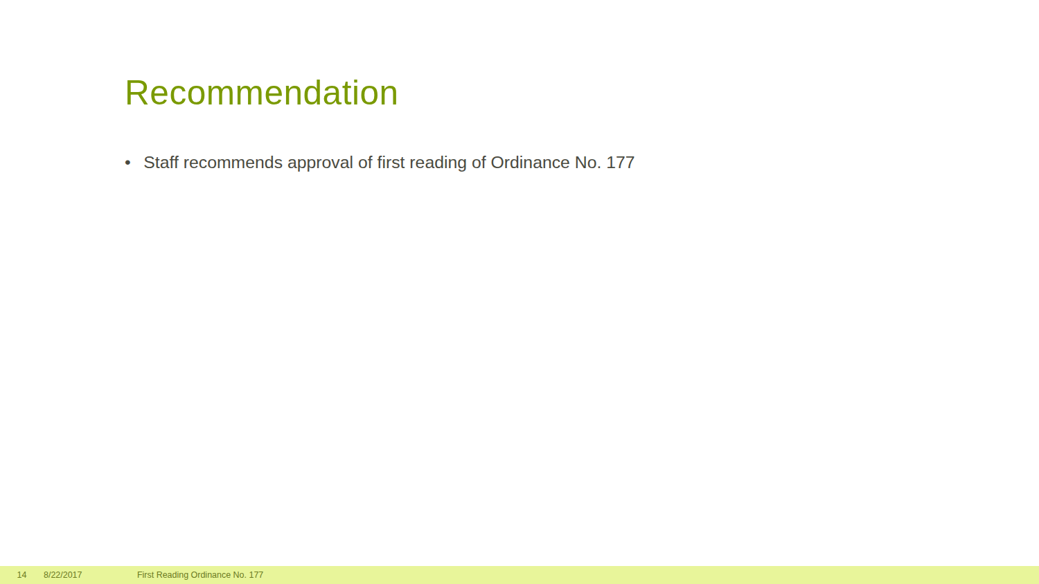Recommendation
Staff recommends approval of first reading of Ordinance No. 177
14 8/22/2017 First Reading Ordinance No. 177